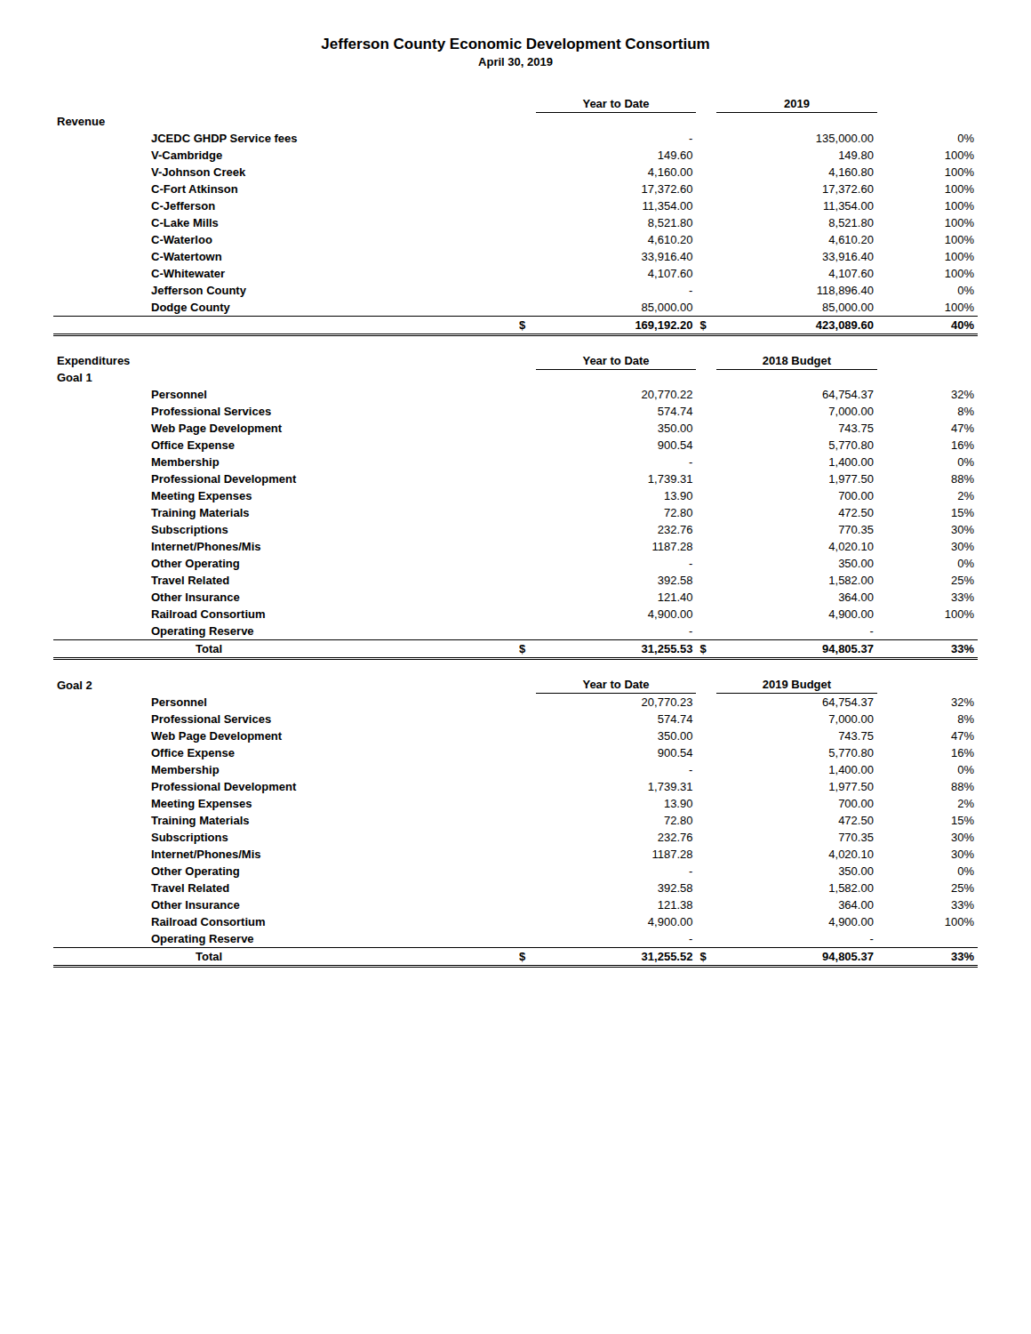Jefferson County Economic Development Consortium
April 30, 2019
| | | Year to Date | | 2019 | |
| Revenue | | | | | |
| JCEDC GHDP Service fees | | - | | 135,000.00 | 0% |
| V-Cambridge | | 149.60 | | 149.80 | 100% |
| V-Johnson Creek | | 4,160.00 | | 4,160.80 | 100% |
| C-Fort Atkinson | | 17,372.60 | | 17,372.60 | 100% |
| C-Jefferson | | 11,354.00 | | 11,354.00 | 100% |
| C-Lake Mills | | 8,521.80 | | 8,521.80 | 100% |
| C-Waterloo | | 4,610.20 | | 4,610.20 | 100% |
| C-Watertown | | 33,916.40 | | 33,916.40 | 100% |
| C-Whitewater | | 4,107.60 | | 4,107.60 | 100% |
| Jefferson County | | - | | 118,896.40 | 0% |
| Dodge County | | 85,000.00 | | 85,000.00 | 100% |
| | $ | 169,192.20 | $ | 423,089.60 | 40% |
| Expenditures | | Year to Date | | 2018 Budget | |
| Goal 1 | | | | | |
| Personnel | | 20,770.22 | | 64,754.37 | 32% |
| Professional Services | | 574.74 | | 7,000.00 | 8% |
| Web Page Development | | 350.00 | | 743.75 | 47% |
| Office Expense | | 900.54 | | 5,770.80 | 16% |
| Membership | | - | | 1,400.00 | 0% |
| Professional Development | | 1,739.31 | | 1,977.50 | 88% |
| Meeting Expenses | | 13.90 | | 700.00 | 2% |
| Training Materials | | 72.80 | | 472.50 | 15% |
| Subscriptions | | 232.76 | | 770.35 | 30% |
| Internet/Phones/Mis | | 1187.28 | | 4,020.10 | 30% |
| Other Operating | | - | | 350.00 | 0% |
| Travel Related | | 392.58 | | 1,582.00 | 25% |
| Other Insurance | | 121.40 | | 364.00 | 33% |
| Railroad Consortium | | 4,900.00 | | 4,900.00 | 100% |
| Operating Reserve | | - | | - | |
| Total | $ | 31,255.53 | $ | 94,805.37 | 33% |
| Goal 2 | | Year to Date | | 2019 Budget | |
| Personnel | | 20,770.23 | | 64,754.37 | 32% |
| Professional Services | | 574.74 | | 7,000.00 | 8% |
| Web Page Development | | 350.00 | | 743.75 | 47% |
| Office Expense | | 900.54 | | 5,770.80 | 16% |
| Membership | | - | | 1,400.00 | 0% |
| Professional Development | | 1,739.31 | | 1,977.50 | 88% |
| Meeting Expenses | | 13.90 | | 700.00 | 2% |
| Training Materials | | 72.80 | | 472.50 | 15% |
| Subscriptions | | 232.76 | | 770.35 | 30% |
| Internet/Phones/Mis | | 1187.28 | | 4,020.10 | 30% |
| Other Operating | | - | | 350.00 | 0% |
| Travel Related | | 392.58 | | 1,582.00 | 25% |
| Other Insurance | | 121.38 | | 364.00 | 33% |
| Railroad Consortium | | 4,900.00 | | 4,900.00 | 100% |
| Operating Reserve | | - | | - | |
| Total | $ | 31,255.52 | $ | 94,805.37 | 33% |